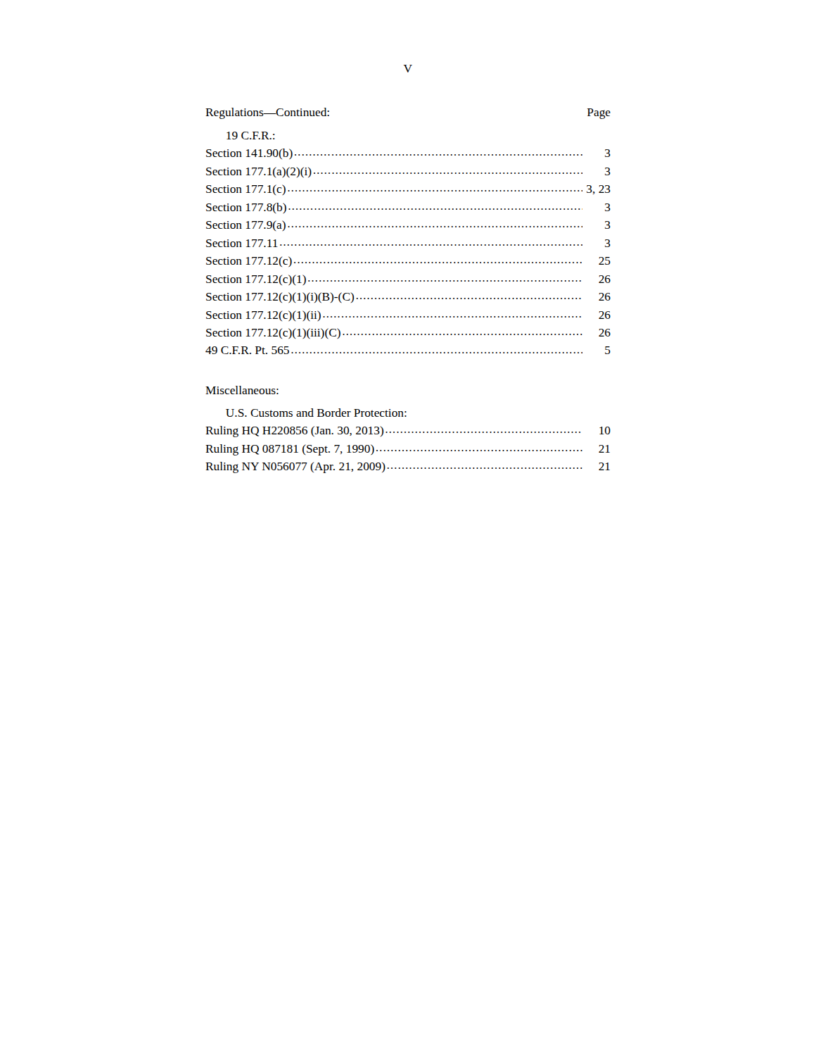V
Regulations—Continued:
Page
19 C.F.R.:
Section 141.90(b) .................................................................................................................. 3
Section 177.1(a)(2)(i) .................................................................................................................. 3
Section 177.1(c) .................................................................................................................. 3, 23
Section 177.8(b) .................................................................................................................. 3
Section 177.9(a) .................................................................................................................. 3
Section 177.11 .................................................................................................................. 3
Section 177.12(c) .................................................................................................................. 25
Section 177.12(c)(1) .................................................................................................................. 26
Section 177.12(c)(1)(i)(B)-(C) .................................................................................................................. 26
Section 177.12(c)(1)(ii) .................................................................................................................. 26
Section 177.12(c)(1)(iii)(C) .................................................................................................................. 26
49 C.F.R. Pt. 565 .................................................................................................................. 5
Miscellaneous:
U.S. Customs and Border Protection:
Ruling HQ H220856 (Jan. 30, 2013) .................................................................................................................. 10
Ruling HQ 087181 (Sept. 7, 1990) .................................................................................................................. 21
Ruling NY N056077 (Apr. 21, 2009) .................................................................................................................. 21